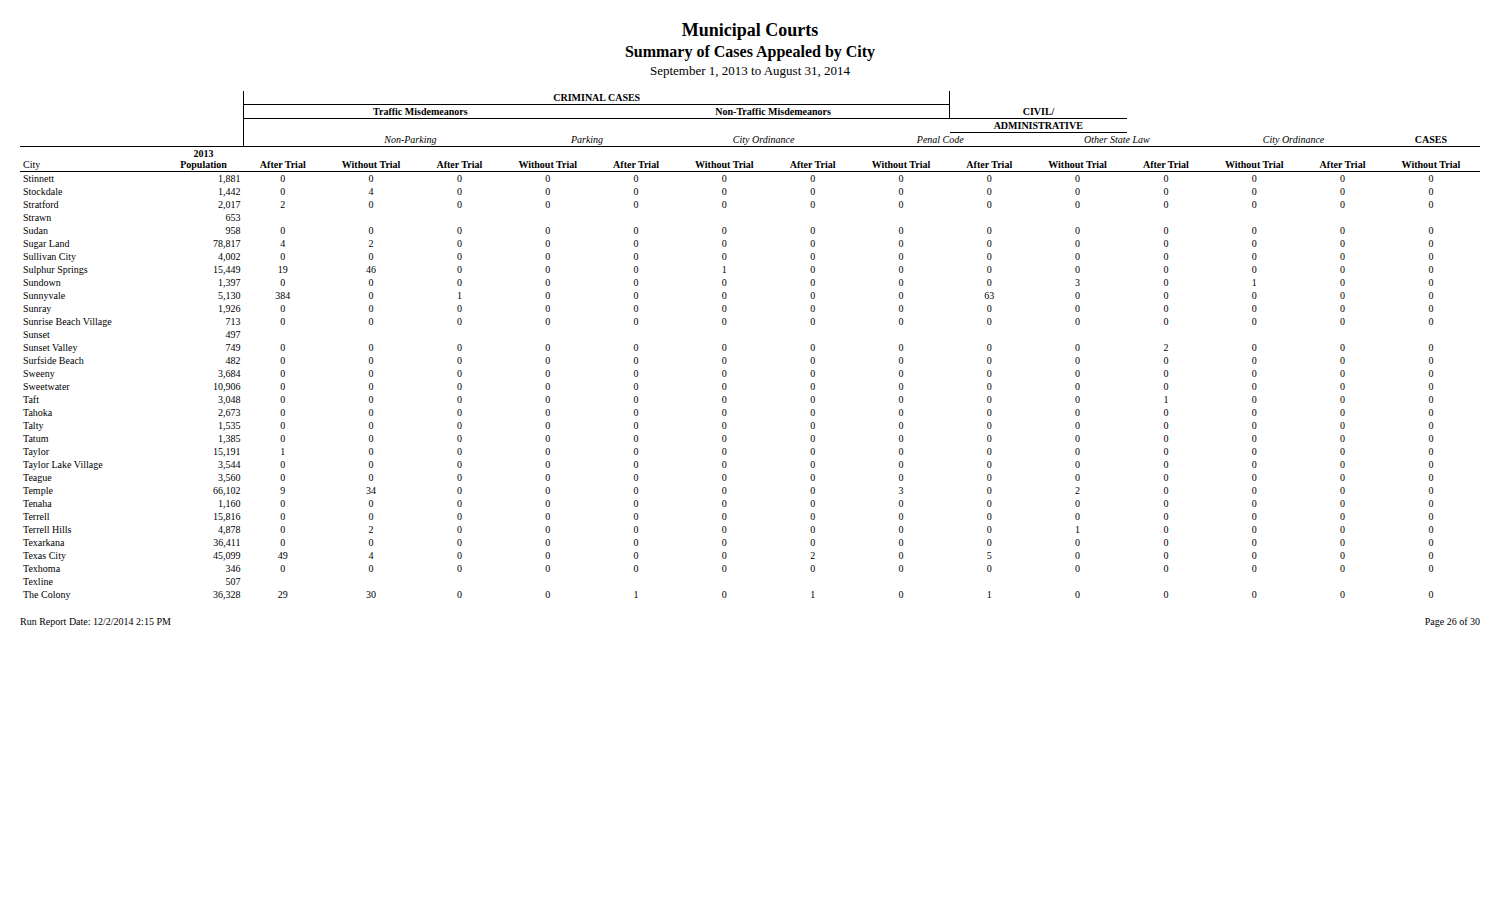Municipal Courts
Summary of Cases Appealed by City
September 1, 2013 to August 31, 2014
| | | CRIMINAL CASES | CIVIL/ |
| --- | --- | --- | --- |
| Traffic Misdemeanors | Non-Traffic Misdemeanors |
| | | | ADMINISTRATIVE |
| Non-Parking | Parking | City Ordinance | Penal Code | Other State Law | City Ordinance | CASES |
| City | 2013 Population | After Trial | Without Trial | After Trial | Without Trial | After Trial | Without Trial | After Trial | Without Trial | After Trial | Without Trial | After Trial | Without Trial | After Trial | Without Trial |
| Stinnett | 1,881 | 0 | 0 | 0 | 0 | 0 | 0 | 0 | 0 | 0 | 0 | 0 | 0 | 0 | 0 |
| Stockdale | 1,442 | 0 | 4 | 0 | 0 | 0 | 0 | 0 | 0 | 0 | 0 | 0 | 0 | 0 | 0 |
| Stratford | 2,017 | 2 | 0 | 0 | 0 | 0 | 0 | 0 | 0 | 0 | 0 | 0 | 0 | 0 | 0 |
| Strawn | 653 | | | | | | | | | | | | | | |
| Sudan | 958 | 0 | 0 | 0 | 0 | 0 | 0 | 0 | 0 | 0 | 0 | 0 | 0 | 0 | 0 |
| Sugar Land | 78,817 | 4 | 2 | 0 | 0 | 0 | 0 | 0 | 0 | 0 | 0 | 0 | 0 | 0 | 0 |
| Sullivan City | 4,002 | 0 | 0 | 0 | 0 | 0 | 0 | 0 | 0 | 0 | 0 | 0 | 0 | 0 | 0 |
| Sulphur Springs | 15,449 | 19 | 46 | 0 | 0 | 0 | 1 | 0 | 0 | 0 | 0 | 0 | 0 | 0 | 0 |
| Sundown | 1,397 | 0 | 0 | 0 | 0 | 0 | 0 | 0 | 0 | 0 | 3 | 0 | 1 | 0 | 0 |
| Sunnyvale | 5,130 | 384 | 0 | 1 | 0 | 0 | 0 | 0 | 0 | 63 | 0 | 0 | 0 | 0 | 0 |
| Sunray | 1,926 | 0 | 0 | 0 | 0 | 0 | 0 | 0 | 0 | 0 | 0 | 0 | 0 | 0 | 0 |
| Sunrise Beach Village | 713 | 0 | 0 | 0 | 0 | 0 | 0 | 0 | 0 | 0 | 0 | 0 | 0 | 0 | 0 |
| Sunset | 497 | | | | | | | | | | | | | | |
| Sunset Valley | 749 | 0 | 0 | 0 | 0 | 0 | 0 | 0 | 0 | 0 | 0 | 2 | 0 | 0 | 0 |
| Surfside Beach | 482 | 0 | 0 | 0 | 0 | 0 | 0 | 0 | 0 | 0 | 0 | 0 | 0 | 0 | 0 |
| Sweeny | 3,684 | 0 | 0 | 0 | 0 | 0 | 0 | 0 | 0 | 0 | 0 | 0 | 0 | 0 | 0 |
| Sweetwater | 10,906 | 0 | 0 | 0 | 0 | 0 | 0 | 0 | 0 | 0 | 0 | 0 | 0 | 0 | 0 |
| Taft | 3,048 | 0 | 0 | 0 | 0 | 0 | 0 | 0 | 0 | 0 | 0 | 1 | 0 | 0 | 0 |
| Tahoka | 2,673 | 0 | 0 | 0 | 0 | 0 | 0 | 0 | 0 | 0 | 0 | 0 | 0 | 0 | 0 |
| Talty | 1,535 | 0 | 0 | 0 | 0 | 0 | 0 | 0 | 0 | 0 | 0 | 0 | 0 | 0 | 0 |
| Tatum | 1,385 | 0 | 0 | 0 | 0 | 0 | 0 | 0 | 0 | 0 | 0 | 0 | 0 | 0 | 0 |
| Taylor | 15,191 | 1 | 0 | 0 | 0 | 0 | 0 | 0 | 0 | 0 | 0 | 0 | 0 | 0 | 0 |
| Taylor Lake Village | 3,544 | 0 | 0 | 0 | 0 | 0 | 0 | 0 | 0 | 0 | 0 | 0 | 0 | 0 | 0 |
| Teague | 3,560 | 0 | 0 | 0 | 0 | 0 | 0 | 0 | 0 | 0 | 0 | 0 | 0 | 0 | 0 |
| Temple | 66,102 | 9 | 34 | 0 | 0 | 0 | 0 | 0 | 3 | 0 | 2 | 0 | 0 | 0 | 0 |
| Tenaha | 1,160 | 0 | 0 | 0 | 0 | 0 | 0 | 0 | 0 | 0 | 0 | 0 | 0 | 0 | 0 |
| Terrell | 15,816 | 0 | 0 | 0 | 0 | 0 | 0 | 0 | 0 | 0 | 0 | 0 | 0 | 0 | 0 |
| Terrell Hills | 4,878 | 0 | 2 | 0 | 0 | 0 | 0 | 0 | 0 | 0 | 1 | 0 | 0 | 0 | 0 |
| Texarkana | 36,411 | 0 | 0 | 0 | 0 | 0 | 0 | 0 | 0 | 0 | 0 | 0 | 0 | 0 | 0 |
| Texas City | 45,099 | 49 | 4 | 0 | 0 | 0 | 0 | 2 | 0 | 5 | 0 | 0 | 0 | 0 | 0 |
| Texhoma | 346 | 0 | 0 | 0 | 0 | 0 | 0 | 0 | 0 | 0 | 0 | 0 | 0 | 0 | 0 |
| Texline | 507 | | | | | | | | | | | | | | |
| The Colony | 36,328 | 29 | 30 | 0 | 0 | 1 | 0 | 1 | 0 | 1 | 0 | 0 | 0 | 0 | 0 |
Run Report Date: 12/2/2014 2:15 PM Page 26 of 30